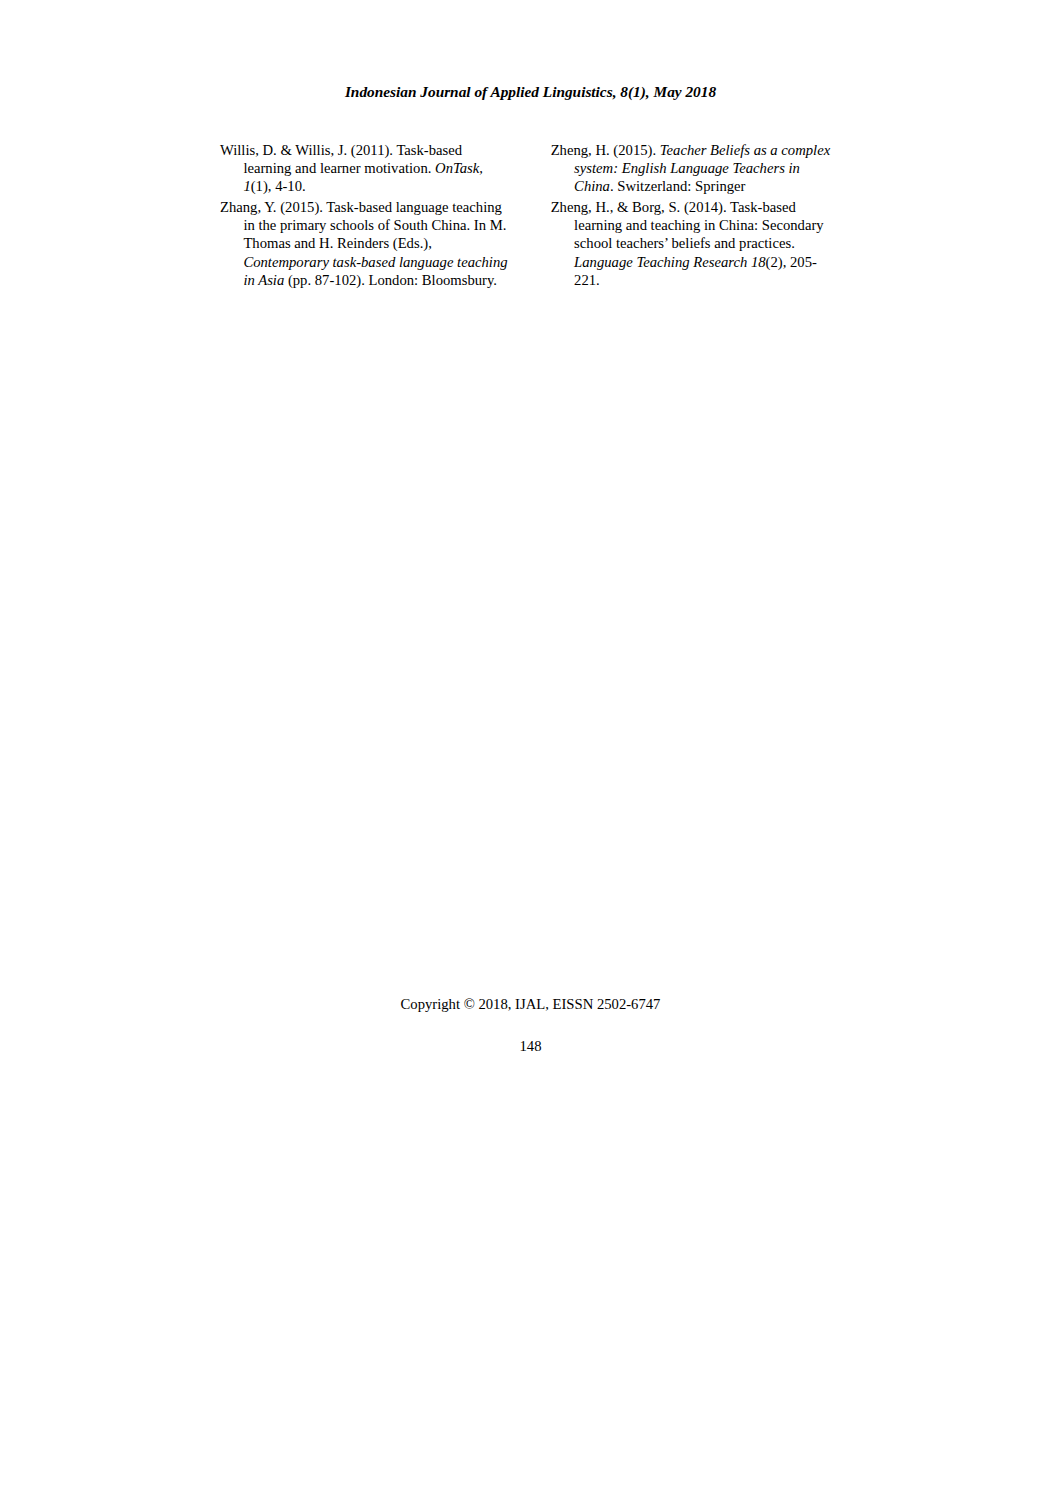Indonesian Journal of Applied Linguistics, 8(1), May 2018
Willis, D. & Willis, J. (2011). Task-based learning and learner motivation. OnTask, 1(1), 4-10.
Zhang, Y. (2015). Task-based language teaching in the primary schools of South China. In M. Thomas and H. Reinders (Eds.), Contemporary task-based language teaching in Asia (pp. 87-102). London: Bloomsbury.
Zheng, H. (2015). Teacher Beliefs as a complex system: English Language Teachers in China. Switzerland: Springer
Zheng, H., & Borg, S. (2014). Task-based learning and teaching in China: Secondary school teachers’ beliefs and practices. Language Teaching Research 18(2), 205-221.
Copyright © 2018, IJAL, EISSN 2502-6747
148